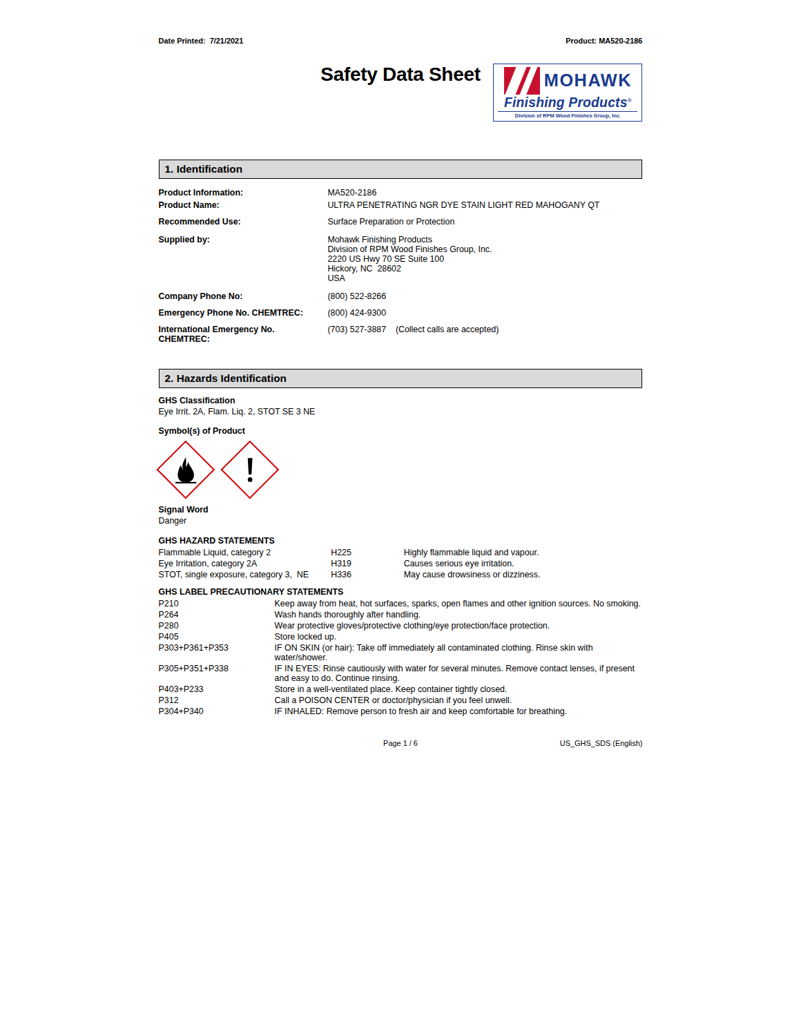Date Printed: 7/21/2021
Product: MA520-2186
MOHAWK
Finishing Products®
Division of RPM Wood Finishes Group, Inc.
Safety Data Sheet
1. Identification
| Product Information: | MA520-2186 |
| Product Name: | ULTRA PENETRATING NGR DYE STAIN LIGHT RED MAHOGANY QT |
| Recommended Use: | Surface Preparation or Protection |
| Supplied by: | Mohawk Finishing Products Division of RPM Wood Finishes Group, Inc. 2220 US Hwy 70 SE Suite 100 Hickory, NC 28602 USA |
| Company Phone No: | (800) 522-8266 |
| Emergency Phone No. CHEMTREC: | (800) 424-9300 |
| International Emergency No. CHEMTREC: | (703) 527-3887 (Collect calls are accepted) |
2. Hazards Identification
GHS Classification
Eye Irrit. 2A, Flam. Liq. 2, STOT SE 3 NE
Symbol(s) of Product
Signal Word
Danger
GHS HAZARD STATEMENTS
| Flammable Liquid, category 2 | H225 | Highly flammable liquid and vapour. |
| Eye Irritation, category 2A | H319 | Causes serious eye irritation. |
| STOT, single exposure, category 3, NE | H336 | May cause drowsiness or dizziness. |
GHS LABEL PRECAUTIONARY STATEMENTS
| P210 | Keep away from heat, hot surfaces, sparks, open flames and other ignition sources. No smoking. |
| P264 | Wash hands thoroughly after handling. |
| P280 | Wear protective gloves/protective clothing/eye protection/face protection. |
| P405 | Store locked up. |
| P303+P361+P353 | IF ON SKIN (or hair): Take off immediately all contaminated clothing. Rinse skin with water/shower. |
| P305+P351+P338 | IF IN EYES: Rinse cautiously with water for several minutes. Remove contact lenses, if present and easy to do. Continue rinsing. |
| P403+P233 | Store in a well-ventilated place. Keep container tightly closed. |
| P312 | Call a POISON CENTER or doctor/physician if you feel unwell. |
| P304+P340 | IF INHALED: Remove person to fresh air and keep comfortable for breathing. |
Page 1 / 6
US_GHS_SDS (English)